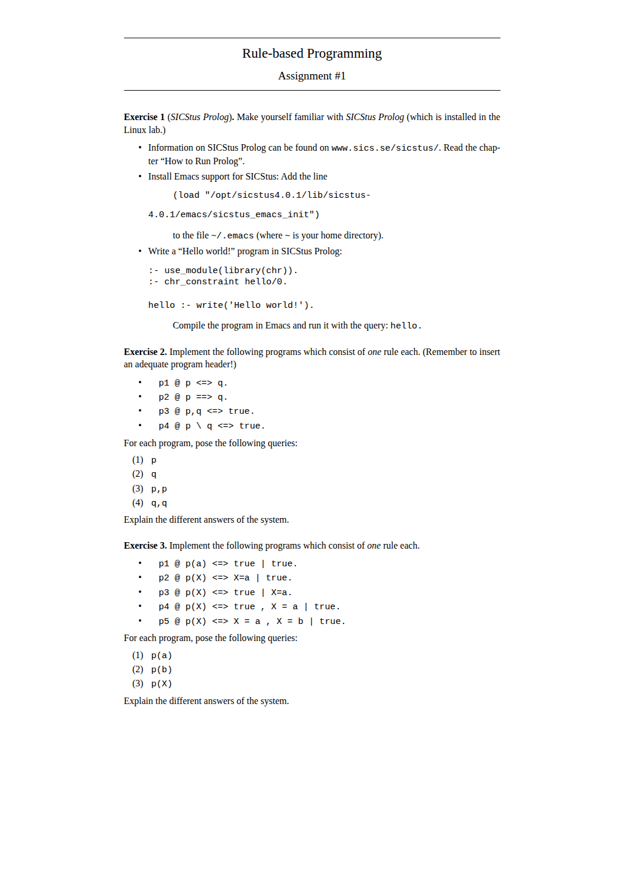Rule-based Programming
Assignment #1
Exercise 1 (SICStus Prolog). Make yourself familiar with SICStus Prolog (which is installed in the Linux lab.)
Information on SICStus Prolog can be found on www.sics.se/sicstus/. Read the chapter “How to Run Prolog”.
Install Emacs support for SICStus: Add the line
(load "/opt/sicstus4.0.1/lib/sicstus-
4.0.1/emacs/sicstus_emacs_init")
to the file ~/.emacs (where ~ is your home directory).
Write a “Hello world!” program in SICStus Prolog:
:- use_module(library(chr)).
:- chr_constraint hello/0.

hello :- write('Hello world!').
Compile the program in Emacs and run it with the query: hello.
Exercise 2. Implement the following programs which consist of one rule each. (Remember to insert an adequate program header!)
p1 @ p <=> q.
p2 @ p ==> q.
p3 @ p,q <=> true.
p4 @ p \ q <=> true.
For each program, pose the following queries:
p
q
p,p
q,q
Explain the different answers of the system.
Exercise 3. Implement the following programs which consist of one rule each.
p1 @ p(a) <=> true | true.
p2 @ p(X) <=> X=a | true.
p3 @ p(X) <=> true | X=a.
p4 @ p(X) <=> true , X = a | true.
p5 @ p(X) <=> X = a , X = b | true.
For each program, pose the following queries:
p(a)
p(b)
p(X)
Explain the different answers of the system.